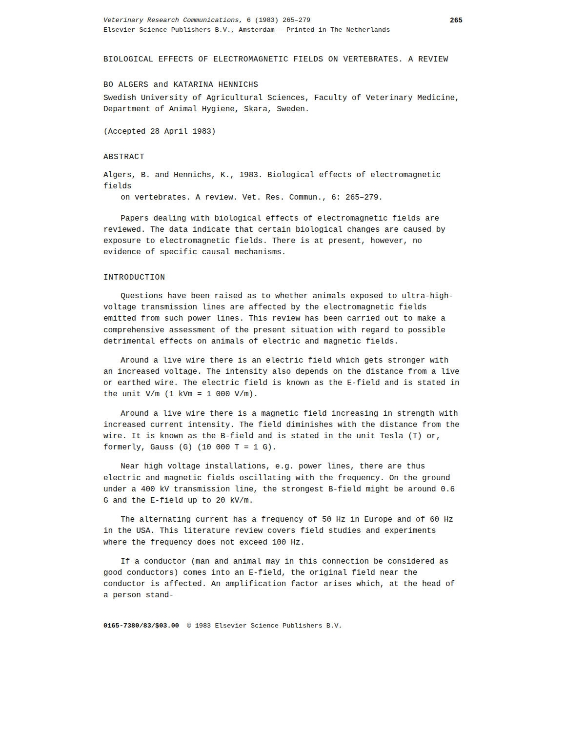Veterinary Research Communications, 6 (1983) 265–279
Elsevier Science Publishers B.V., Amsterdam — Printed in The Netherlands
265
BIOLOGICAL EFFECTS OF ELECTROMAGNETIC FIELDS ON VERTEBRATES. A REVIEW
BO ALGERS and KATARINA HENNICHS
Swedish University of Agricultural Sciences, Faculty of Veterinary Medicine,
Department of Animal Hygiene, Skara, Sweden.
(Accepted 28 April 1983)
ABSTRACT
Algers, B. and Hennichs, K., 1983. Biological effects of electromagnetic fields on vertebrates. A review. Vet. Res. Commun., 6: 265–279.
Papers dealing with biological effects of electromagnetic fields are reviewed. The data indicate that certain biological changes are caused by exposure to electromagnetic fields. There is at present, however, no evidence of specific causal mechanisms.
INTRODUCTION
Questions have been raised as to whether animals exposed to ultra-high-voltage transmission lines are affected by the electromagnetic fields emitted from such power lines. This review has been carried out to make a comprehensive assessment of the present situation with regard to possible detrimental effects on animals of electric and magnetic fields.
Around a live wire there is an electric field which gets stronger with an increased voltage. The intensity also depends on the distance from a live or earthed wire. The electric field is known as the E-field and is stated in the unit V/m (1 kVm = 1 000 V/m).
Around a live wire there is a magnetic field increasing in strength with increased current intensity. The field diminishes with the distance from the wire. It is known as the B-field and is stated in the unit Tesla (T) or, formerly, Gauss (G) (10 000 T = 1 G).
Near high voltage installations, e.g. power lines, there are thus electric and magnetic fields oscillating with the frequency. On the ground under a 400 kV transmission line, the strongest B-field might be around 0.6 G and the E-field up to 20 kV/m.
The alternating current has a frequency of 50 Hz in Europe and of 60 Hz in the USA. This literature review covers field studies and experiments where the frequency does not exceed 100 Hz.
If a conductor (man and animal may in this connection be considered as good conductors) comes into an E-field, the original field near the conductor is affected. An amplification factor arises which, at the head of a person stand-
0165-7380/83/$03.00 © 1983 Elsevier Science Publishers B.V.